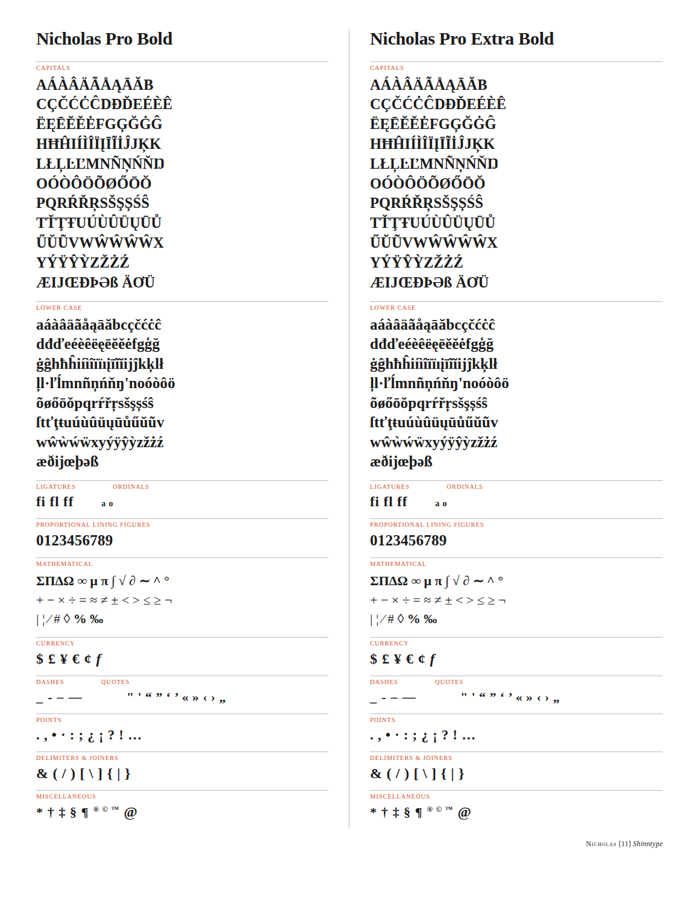Nicholas Pro Bold
Capitals
AÁÀÂÄÃÅĄĀĂB
CÇČĆĊĈDĐĎEÉÈÊ
ËĘĒĔĚĖFGĢĞĠĜ
HĦĤIÍÌÎÏĮĪĨİĴJĶK
LŁĻĿĽMNÑŅŃŇŊ
OÓÒÔÖÕØŐŌŎ
PQRŔŘŖSŠŞȘŚŜ
TŤŢŦUÚÙÛÜŲŪŮ
ŰŬŨVWŴŴŴŴX
YÝŸŶỲZŽŻŹ
ÆIJŒÐÞƏß ÄƠÜ
Lower case
aáàâäãåąāăbcçčćċĉ
dđďeéèêëęēĕěėfgģğ
ġĝhħĥiíìîïïıįīĩĭijĵkķlł
ļl·ľĺmnñņńňŋ'noóòôö
õøőōŏpqrŕřŗsšşșśŝ
ſtťţŧuúùûüųūůűŭũv
wŵẁẃẅxyýÿŷỳzžżź
æðijœþəß
Ligatures Ordinals
fi fl ff a o
Proportional lining figures
0123456789
Mathematical
ΣΠΔΩ ∞ μ π ∫ √ ∂ ∼ ^ °
+ − × ÷ = ≈ ≠ ± < > ≤ ≥ ¬
| ¦ ⁄ # ◊ % ‰
Currency
$ £ ¥ € ¢ f
Dashes Quotes
_ - – — " ' “ ” ‘ ’ « » ‹ › „
Points
. , • · : ; ¿ ¡ ? ! …
Delimiters & joiners
& ( / ) [ \ ] { | }
Miscellaneous
* † ‡ § ¶ ® © ™ @
Nicholas Pro Extra Bold
Capitals
AÁÀÂÄÃÅĄĀĂB
CÇČĆĊĈDĐĎEÉÈÊ
ËĘĒĔĚĖFGĢĞĠĜ
HĦĤIÍÌÎÏĮĪĨİĴJĶK
LŁĻĿĽMNÑŅŃŇŊ
OÓÒÔÖÕØŐŌŎ
PQRŔŘŖSŠŞȘŚŜ
TŤŢŦUÚÙÛÜŲŪŮ
ŰŬŨVWŴŴŴŴX
YÝŸŶỲZŽŻŹ
ÆIJŒÐÞƏß ÄƠÜ
Lower case
aáàâäãåąāăbcçčćċĉ
dđďeéèêëęēĕěėfgģğ
ġĝhħĥiíìîïïıįīĩĭijĵkķlł
ļl·ľĺmnñņńňŋ'noóòôö
õøőōŏpqrŕřŗsšşșśŝ
ſtťţŧuúùûüųūůűŭũv
wŵẁẃẅxyýÿŷỳzžżź
æðijœþəß
Ligatures Ordinals
fi fl ff a o
Proportional lining figures
0123456789
Mathematical
ΣΠΔΩ ∞ μ π ∫ √ ∂ ∼ ^ °
+ − × ÷ = ≈ ≠ ± < > ≤ ≥ ¬
| ¦ ⁄ # ◊ % ‰
Currency
$ £ ¥ € ¢ f
Dashes Quotes
_ - – — " ' “ ” ‘ ’ « » ‹ › „
Points
. , • · : ; ¿ ¡ ? ! …
Delimiters & joiners
& ( / ) [ \ ] { | }
Miscellaneous
* † ‡ § ¶ ® © ™ @
Nicholas [11] Shinntype